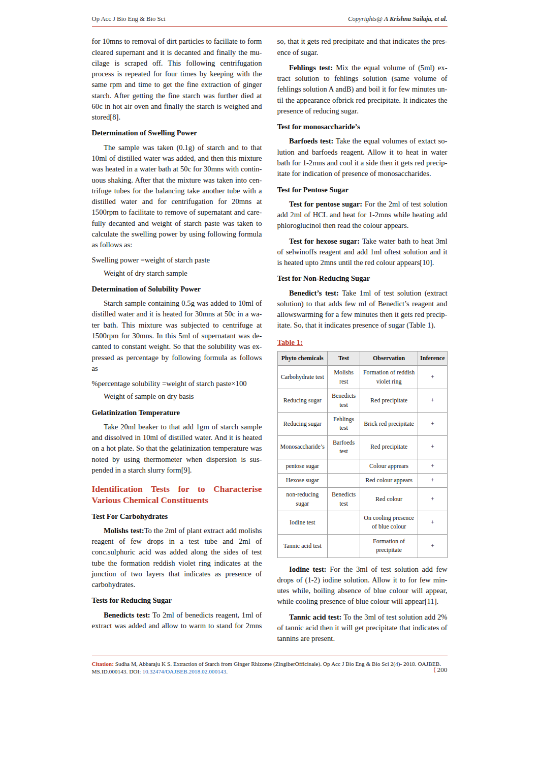Op Acc J Bio Eng & Bio Sci
Copyrights@ A Krishna Sailaja, et al.
for 10mns to removal of dirt particles to facillate to form cleared supernant and it is decanted and finally the mucilage is scraped off. This following centrifugation process is repeated for four times by keeping with the same rpm and time to get the fine extraction of ginger starch. After getting the fine starch was further died at 60c in hot air oven and finally the starch is weighed and stored[8].
Determination of Swelling Power
The sample was taken (0.1g) of starch and to that 10ml of distilled water was added, and then this mixture was heated in a water bath at 50c for 30mns with continuous shaking. After that the mixture was taken into centrifuge tubes for the balancing take another tube with a distilled water and for centrifugation for 20mns at 1500rpm to facilitate to remove of supernatant and carefully decanted and weight of starch paste was taken to calculate the swelling power by using following formula as follows as:
Swelling power =weight of starch paste
Weight of dry starch sample
Determination of Solubility Power
Starch sample containing 0.5g was added to 10ml of distilled water and it is heated for 30mns at 50c in a water bath. This mixture was subjected to centrifuge at 1500rpm for 30mns. In this 5ml of supernatant was decanted to constant weight. So that the solubility was expressed as percentage by following formula as follows as
%percentage solubility =weight of starch paste×100
Weight of sample on dry basis
Gelatinization Temperature
Take 20ml beaker to that add 1gm of starch sample and dissolved in 10ml of distilled water. And it is heated on a hot plate. So that the gelatinization temperature was noted by using thermometer when dispersion is suspended in a starch slurry form[9].
Identification Tests for to Characterise Various Chemical Constituents
Test For Carbohydrates
Molishs test: To the 2ml of plant extract add molishs reagent of few drops in a test tube and 2ml of conc.sulphuric acid was added along the sides of test tube the formation reddish violet ring indicates at the junction of two layers that indicates as presence of carbohydrates.
Tests for Reducing Sugar
Benedicts test: To 2ml of benedicts reagent, 1ml of extract was added and allow to warm to stand for 2mns so, that it gets red precipitate and that indicates the presence of sugar.
Fehlings test: Mix the equal volume of (5ml) extract solution to fehlings solution (same volume of fehlings solution A andB) and boil it for few minutes until the appearance ofbrick red precipitate. It indicates the presence of reducing sugar.
Test for monosaccharide’s
Barfoeds test: Take the equal volumes of extact solution and barfoeds reagent. Allow it to heat in water bath for 1-2mns and cool it a side then it gets red precipitate for indication of presence of monosaccharides.
Test for Pentose Sugar
Test for pentose sugar: For the 2ml of test solution add 2ml of HCL and heat for 1-2mns while heating add phloroglucinol then read the colour appears.
Test for hexose sugar: Take water bath to heat 3ml of selwinoffs reagent and add 1ml oftest solution and it is heated upto 2mns until the red colour appears[10].
Test for Non-Reducing Sugar
Benedict’s test: Take 1ml of test solution (extract solution) to that adds few ml of Benedict’s reagent and allowswarming for a few minutes then it gets red precipitate. So, that it indicates presence of sugar (Table 1).
Table 1:
| Phyto chemicals | Test | Observation | Inference |
| --- | --- | --- | --- |
| Carbohydrate test | Molishs rest | Formation of reddish violet ring | + |
| Reducing sugar | Benedicts test | Red precipitate | + |
| Reducing sugar | Fehlings test | Brick red precipitate | + |
| Monosaccharide’s | Barfoeds test | Red precipitate | + |
| pentose sugar | | Colour apprears | + |
| Hexose sugar | | Red colour appears | + |
| non-reducing sugar | Benedicts test | Red colour | + |
| Iodine test | | On cooling presence of blue colour | + |
| Tannic acid test | | Formation of precipitate | + |
Iodine test: For the 3ml of test solution add few drops of (1-2) iodine solution. Allow it to for few minutes while, boiling absence of blue colour will appear, while cooling presence of blue colour will appear[11].
Tannic acid test: To the 3ml of test solution add 2% of tannic acid then it will get precipitate that indicates of tannins are present.
Citation: Sudha M, Abbaraju K S. Extraction of Starch from Ginger Rhizome (ZingiberOfficinale). Op Acc J Bio Eng & Bio Sci 2(4)- 2018. OAJBEB. MS.ID.000143. DOI: 10.32474/OAJBEB.2018.02.000143. ⟨200